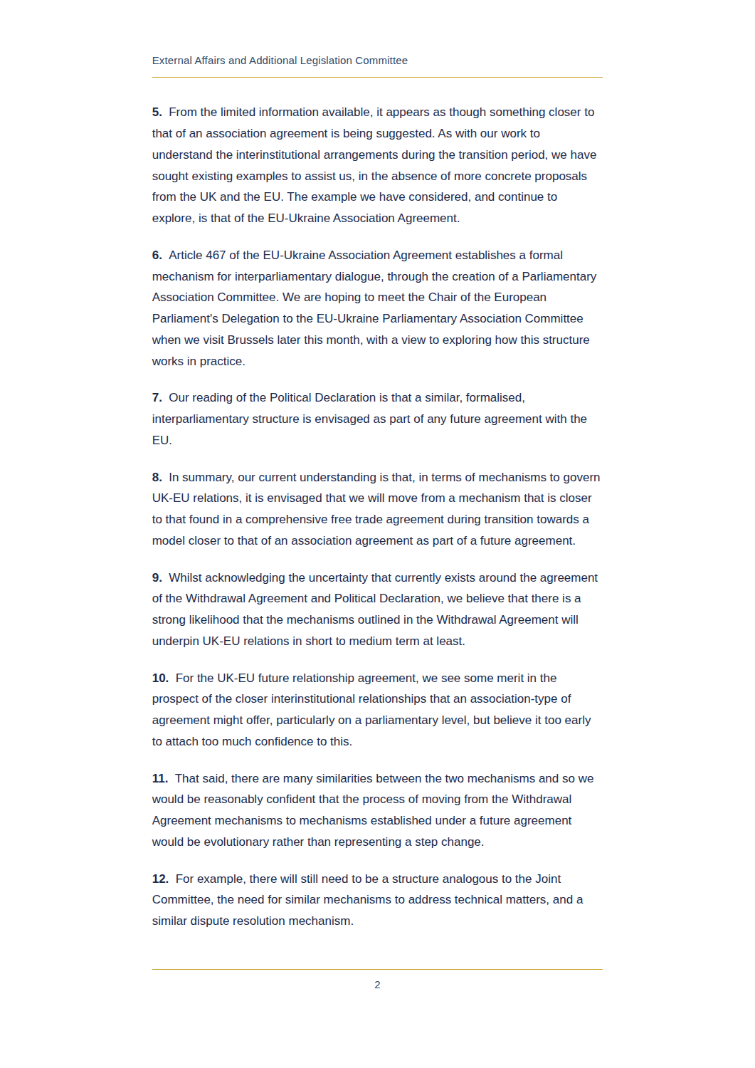External Affairs and Additional Legislation Committee
5. From the limited information available, it appears as though something closer to that of an association agreement is being suggested. As with our work to understand the interinstitutional arrangements during the transition period, we have sought existing examples to assist us, in the absence of more concrete proposals from the UK and the EU. The example we have considered, and continue to explore, is that of the EU-Ukraine Association Agreement.
6. Article 467 of the EU-Ukraine Association Agreement establishes a formal mechanism for interparliamentary dialogue, through the creation of a Parliamentary Association Committee. We are hoping to meet the Chair of the European Parliament's Delegation to the EU-Ukraine Parliamentary Association Committee when we visit Brussels later this month, with a view to exploring how this structure works in practice.
7. Our reading of the Political Declaration is that a similar, formalised, interparliamentary structure is envisaged as part of any future agreement with the EU.
8. In summary, our current understanding is that, in terms of mechanisms to govern UK-EU relations, it is envisaged that we will move from a mechanism that is closer to that found in a comprehensive free trade agreement during transition towards a model closer to that of an association agreement as part of a future agreement.
9. Whilst acknowledging the uncertainty that currently exists around the agreement of the Withdrawal Agreement and Political Declaration, we believe that there is a strong likelihood that the mechanisms outlined in the Withdrawal Agreement will underpin UK-EU relations in short to medium term at least.
10. For the UK-EU future relationship agreement, we see some merit in the prospect of the closer interinstitutional relationships that an association-type of agreement might offer, particularly on a parliamentary level, but believe it too early to attach too much confidence to this.
11. That said, there are many similarities between the two mechanisms and so we would be reasonably confident that the process of moving from the Withdrawal Agreement mechanisms to mechanisms established under a future agreement would be evolutionary rather than representing a step change.
12. For example, there will still need to be a structure analogous to the Joint Committee, the need for similar mechanisms to address technical matters, and a similar dispute resolution mechanism.
2